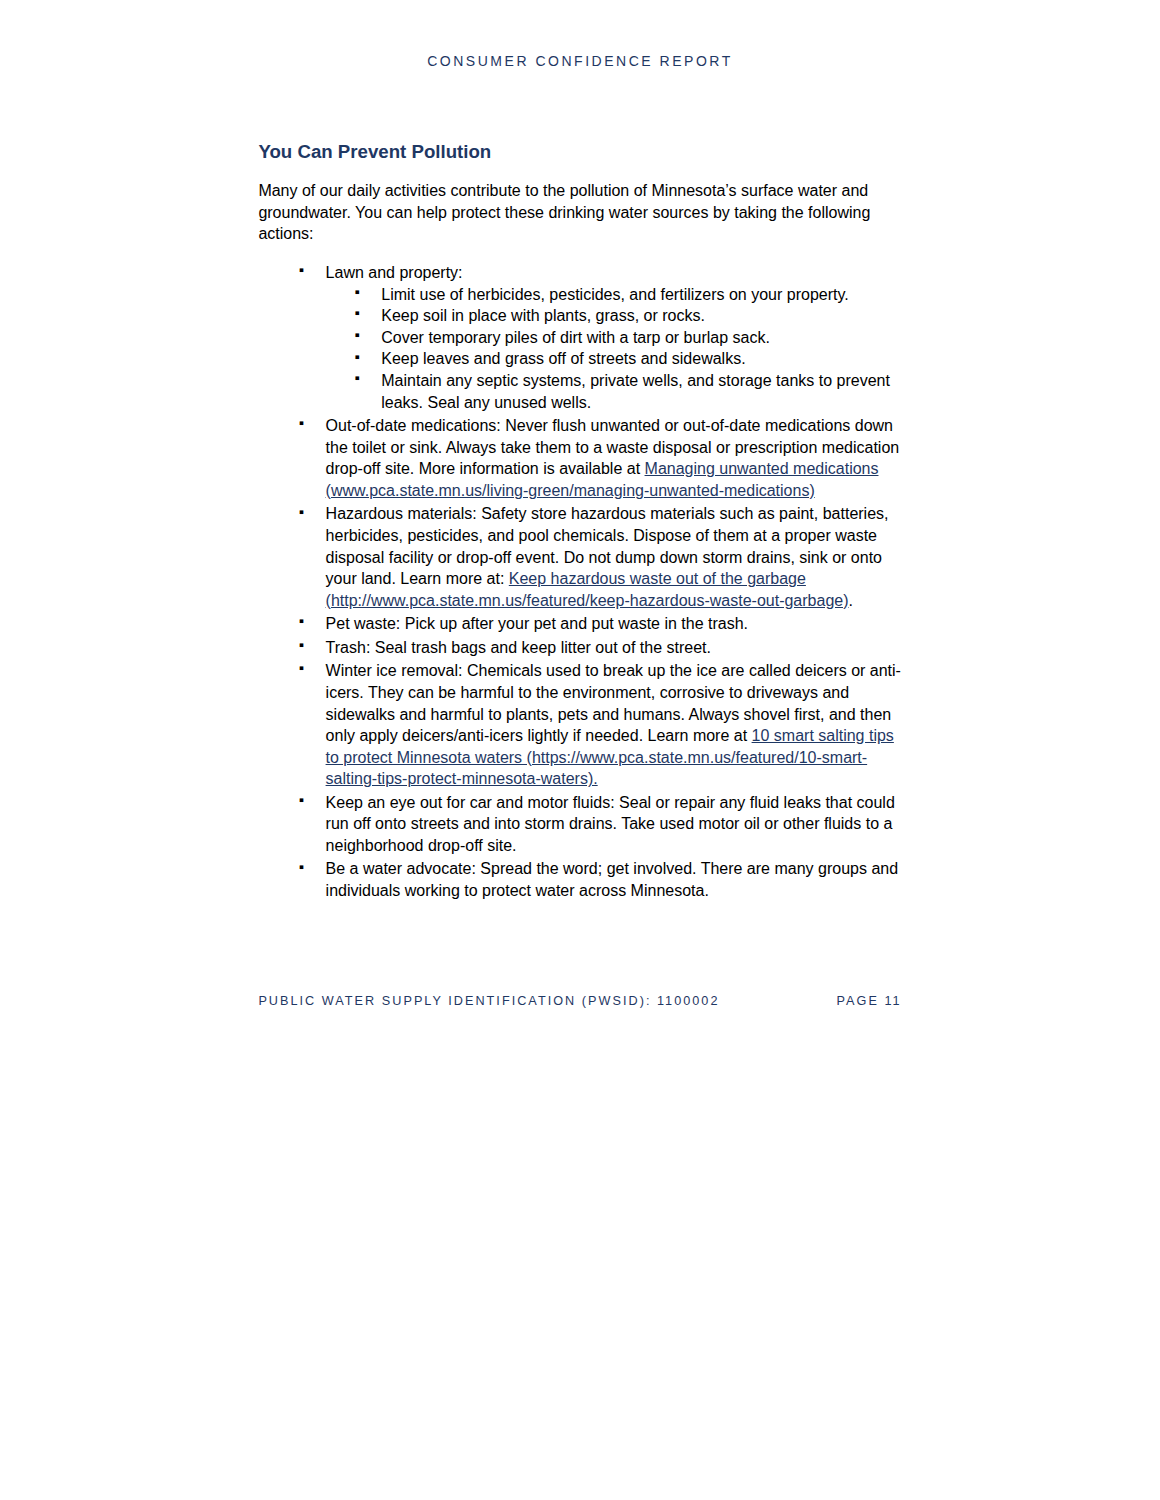Consumer Confidence Report
You Can Prevent Pollution
Many of our daily activities contribute to the pollution of Minnesota’s surface water and groundwater. You can help protect these drinking water sources by taking the following actions:
Lawn and property:
Limit use of herbicides, pesticides, and fertilizers on your property.
Keep soil in place with plants, grass, or rocks.
Cover temporary piles of dirt with a tarp or burlap sack.
Keep leaves and grass off of streets and sidewalks.
Maintain any septic systems, private wells, and storage tanks to prevent leaks. Seal any unused wells.
Out-of-date medications: Never flush unwanted or out-of-date medications down the toilet or sink. Always take them to a waste disposal or prescription medication drop-off site. More information is available at Managing unwanted medications (www.pca.state.mn.us/living-green/managing-unwanted-medications)
Hazardous materials: Safety store hazardous materials such as paint, batteries, herbicides, pesticides, and pool chemicals. Dispose of them at a proper waste disposal facility or drop-off event. Do not dump down storm drains, sink or onto your land. Learn more at: Keep hazardous waste out of the garbage (http://www.pca.state.mn.us/featured/keep-hazardous-waste-out-garbage).
Pet waste: Pick up after your pet and put waste in the trash.
Trash: Seal trash bags and keep litter out of the street.
Winter ice removal: Chemicals used to break up the ice are called deicers or anti-icers. They can be harmful to the environment, corrosive to driveways and sidewalks and harmful to plants, pets and humans. Always shovel first, and then only apply deicers/anti-icers lightly if needed. Learn more at 10 smart salting tips to protect Minnesota waters (https://www.pca.state.mn.us/featured/10-smart-salting-tips-protect-minnesota-waters).
Keep an eye out for car and motor fluids: Seal or repair any fluid leaks that could run off onto streets and into storm drains. Take used motor oil or other fluids to a neighborhood drop-off site.
Be a water advocate: Spread the word; get involved. There are many groups and individuals working to protect water across Minnesota.
Public Water Supply Identification (PWSID): 1100002
Page 11